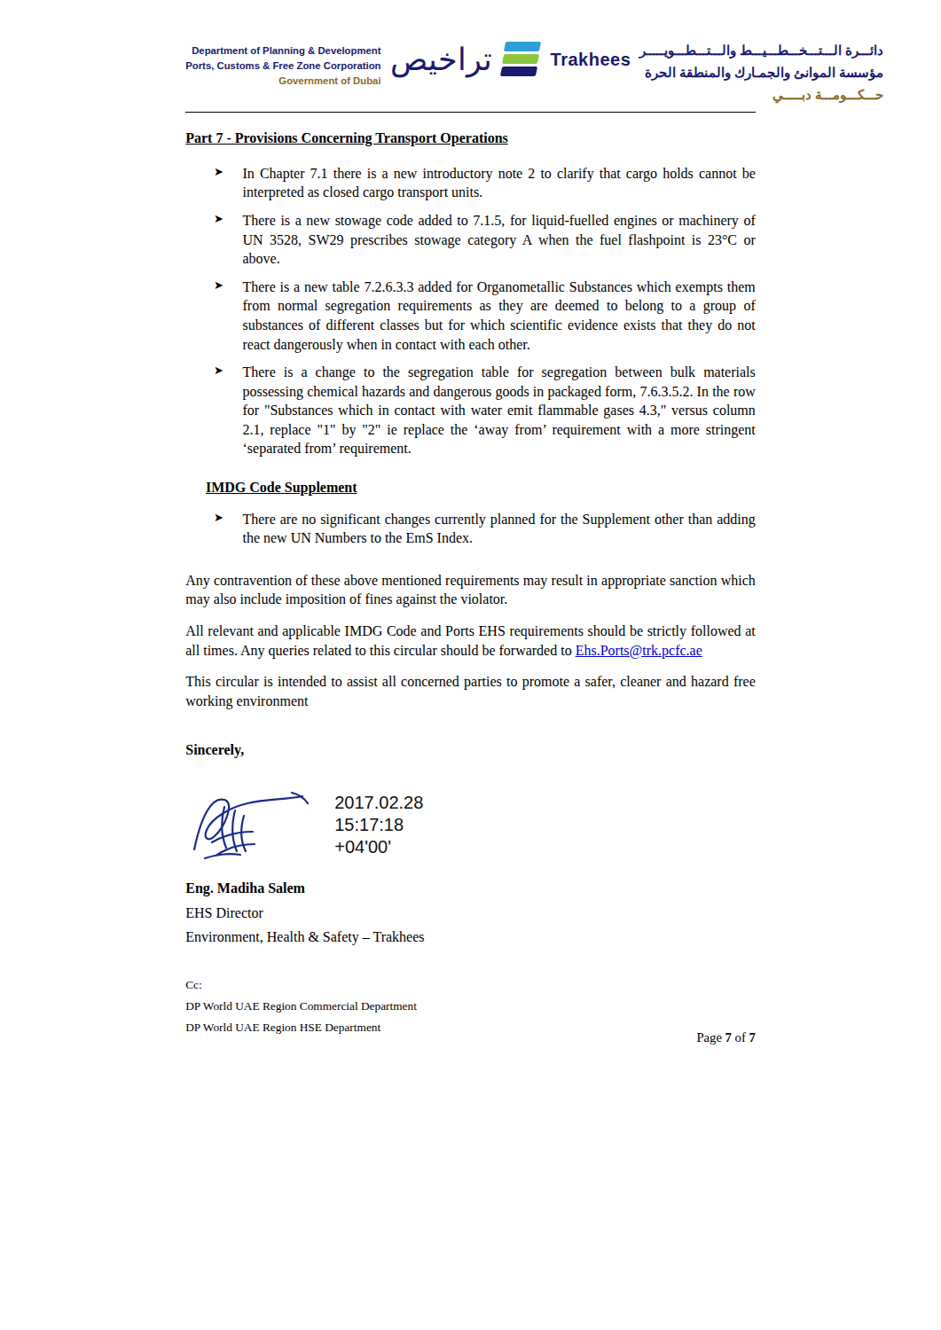Department of Planning & Development
Ports, Customs & Free Zone Corporation
Government of Dubai
تراخيص Trakhees
دائـــرة الـــتـــخـــطـــيـــط والـــتـــطـــويـــــر
مؤسسة الموانئ والجمـارك والمنطقة الحرة
حـــكـــومـــة دبـــــي
Part 7 - Provisions Concerning Transport Operations
In Chapter 7.1 there is a new introductory note 2 to clarify that cargo holds cannot be interpreted as closed cargo transport units.
There is a new stowage code added to 7.1.5, for liquid-fuelled engines or machinery of UN 3528, SW29 prescribes stowage category A when the fuel flashpoint is 23°C or above.
There is a new table 7.2.6.3.3 added for Organometallic Substances which exempts them from normal segregation requirements as they are deemed to belong to a group of substances of different classes but for which scientific evidence exists that they do not react dangerously when in contact with each other.
There is a change to the segregation table for segregation between bulk materials possessing chemical hazards and dangerous goods in packaged form, 7.6.3.5.2. In the row for "Substances which in contact with water emit flammable gases 4.3," versus column 2.1, replace "1" by "2" ie replace the ‘away from’ requirement with a more stringent ‘separated from’ requirement.
IMDG Code Supplement
There are no significant changes currently planned for the Supplement other than adding the new UN Numbers to the EmS Index.
Any contravention of these above mentioned requirements may result in appropriate sanction which may also include imposition of fines against the violator.
All relevant and applicable IMDG Code and Ports EHS requirements should be strictly followed at all times. Any queries related to this circular should be forwarded to Ehs.Ports@trk.pcfc.ae
This circular is intended to assist all concerned parties to promote a safer, cleaner and hazard free working environment
Sincerely,
2017.02.28
15:17:18
+04'00'
Eng. Madiha Salem
EHS Director
Environment, Health & Safety – Trakhees
Cc:
DP World UAE Region Commercial Department
DP World UAE Region HSE Department
Page 7 of 7